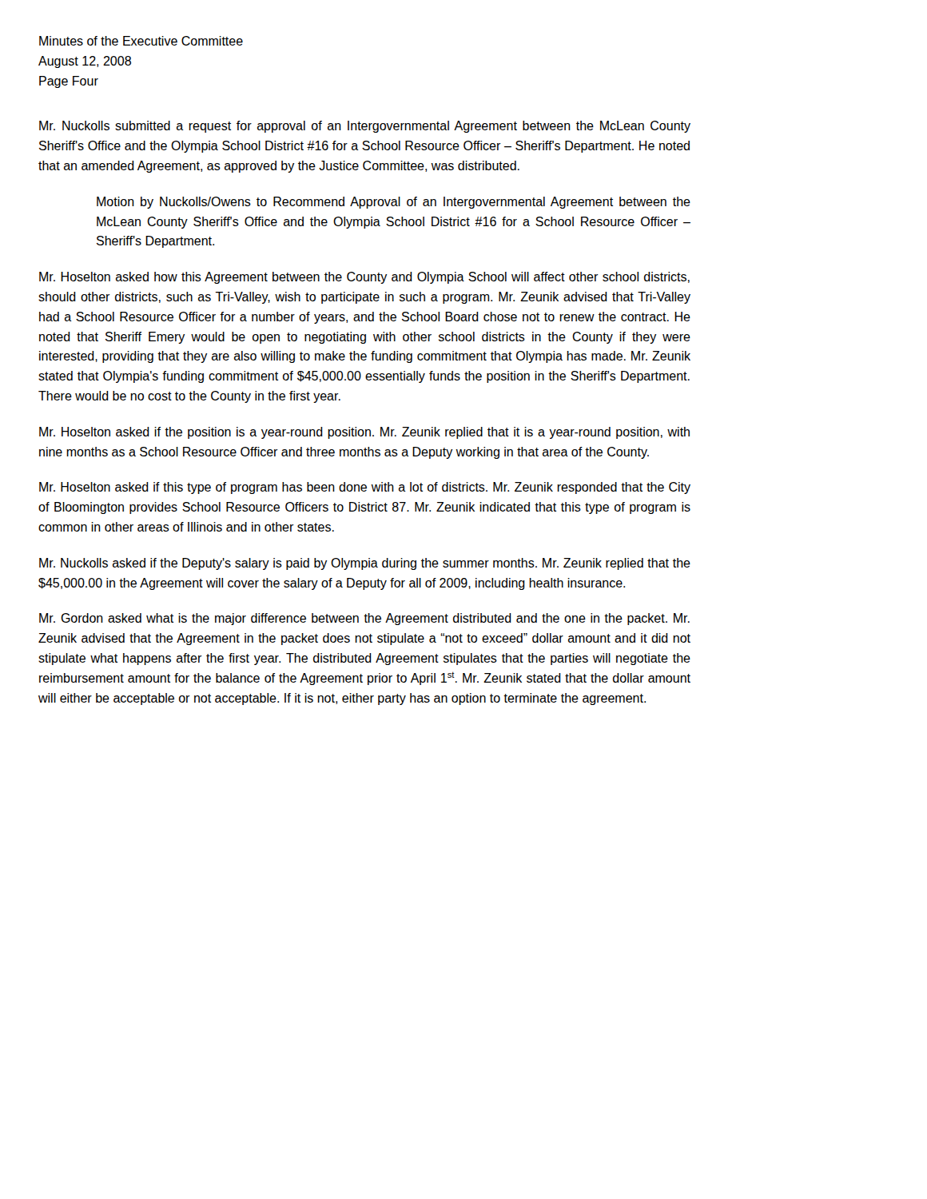Minutes of the Executive Committee
August 12, 2008
Page Four
Mr. Nuckolls submitted a request for approval of an Intergovernmental Agreement between the McLean County Sheriff's Office and the Olympia School District #16 for a School Resource Officer – Sheriff's Department. He noted that an amended Agreement, as approved by the Justice Committee, was distributed.
Motion by Nuckolls/Owens to Recommend Approval of an Intergovernmental Agreement between the McLean County Sheriff's Office and the Olympia School District #16 for a School Resource Officer – Sheriff's Department.
Mr. Hoselton asked how this Agreement between the County and Olympia School will affect other school districts, should other districts, such as Tri-Valley, wish to participate in such a program. Mr. Zeunik advised that Tri-Valley had a School Resource Officer for a number of years, and the School Board chose not to renew the contract. He noted that Sheriff Emery would be open to negotiating with other school districts in the County if they were interested, providing that they are also willing to make the funding commitment that Olympia has made. Mr. Zeunik stated that Olympia's funding commitment of $45,000.00 essentially funds the position in the Sheriff's Department. There would be no cost to the County in the first year.
Mr. Hoselton asked if the position is a year-round position. Mr. Zeunik replied that it is a year-round position, with nine months as a School Resource Officer and three months as a Deputy working in that area of the County.
Mr. Hoselton asked if this type of program has been done with a lot of districts. Mr. Zeunik responded that the City of Bloomington provides School Resource Officers to District 87. Mr. Zeunik indicated that this type of program is common in other areas of Illinois and in other states.
Mr. Nuckolls asked if the Deputy's salary is paid by Olympia during the summer months. Mr. Zeunik replied that the $45,000.00 in the Agreement will cover the salary of a Deputy for all of 2009, including health insurance.
Mr. Gordon asked what is the major difference between the Agreement distributed and the one in the packet. Mr. Zeunik advised that the Agreement in the packet does not stipulate a “not to exceed” dollar amount and it did not stipulate what happens after the first year. The distributed Agreement stipulates that the parties will negotiate the reimbursement amount for the balance of the Agreement prior to April 1st. Mr. Zeunik stated that the dollar amount will either be acceptable or not acceptable. If it is not, either party has an option to terminate the agreement.